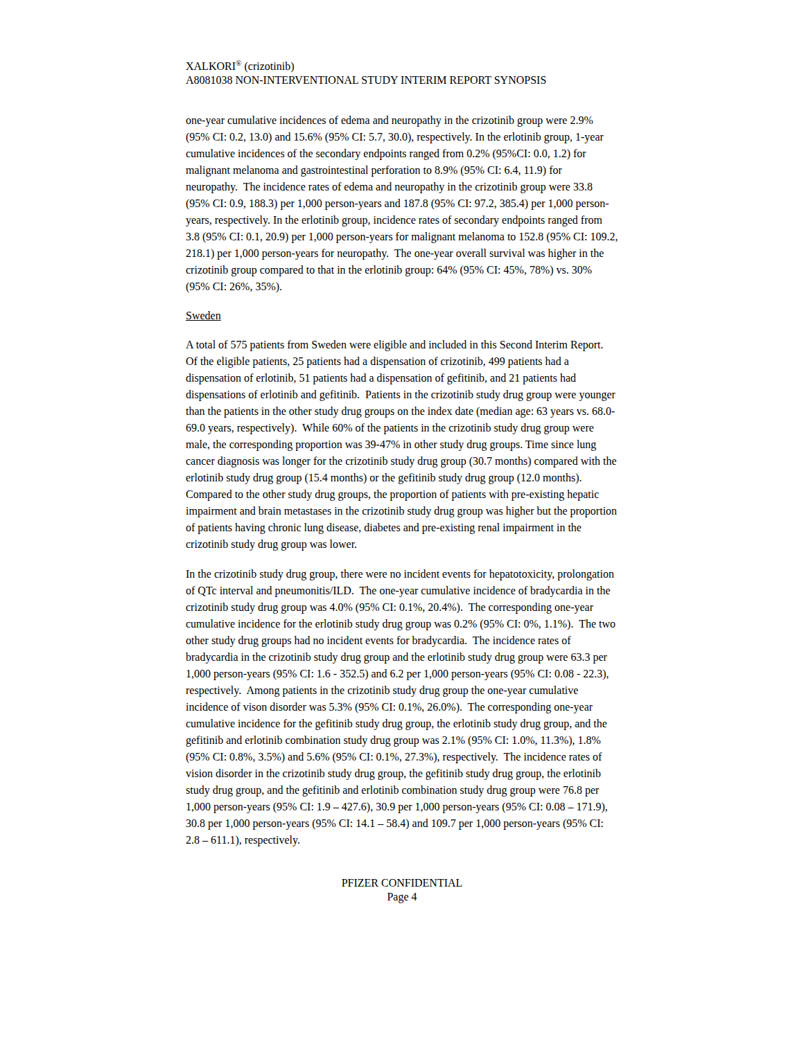XALKORI® (crizotinib)
A8081038 NON-INTERVENTIONAL STUDY INTERIM REPORT SYNOPSIS
one-year cumulative incidences of edema and neuropathy in the crizotinib group were 2.9% (95% CI: 0.2, 13.0) and 15.6% (95% CI: 5.7, 30.0), respectively. In the erlotinib group, 1-year cumulative incidences of the secondary endpoints ranged from 0.2% (95%CI: 0.0, 1.2) for malignant melanoma and gastrointestinal perforation to 8.9% (95% CI: 6.4, 11.9) for neuropathy. The incidence rates of edema and neuropathy in the crizotinib group were 33.8 (95% CI: 0.9, 188.3) per 1,000 person-years and 187.8 (95% CI: 97.2, 385.4) per 1,000 person-years, respectively. In the erlotinib group, incidence rates of secondary endpoints ranged from 3.8 (95% CI: 0.1, 20.9) per 1,000 person-years for malignant melanoma to 152.8 (95% CI: 109.2, 218.1) per 1,000 person-years for neuropathy. The one-year overall survival was higher in the crizotinib group compared to that in the erlotinib group: 64% (95% CI: 45%, 78%) vs. 30% (95% CI: 26%, 35%).
Sweden
A total of 575 patients from Sweden were eligible and included in this Second Interim Report. Of the eligible patients, 25 patients had a dispensation of crizotinib, 499 patients had a dispensation of erlotinib, 51 patients had a dispensation of gefitinib, and 21 patients had dispensations of erlotinib and gefitinib. Patients in the crizotinib study drug group were younger than the patients in the other study drug groups on the index date (median age: 63 years vs. 68.0-69.0 years, respectively). While 60% of the patients in the crizotinib study drug group were male, the corresponding proportion was 39-47% in other study drug groups. Time since lung cancer diagnosis was longer for the crizotinib study drug group (30.7 months) compared with the erlotinib study drug group (15.4 months) or the gefitinib study drug group (12.0 months). Compared to the other study drug groups, the proportion of patients with pre-existing hepatic impairment and brain metastases in the crizotinib study drug group was higher but the proportion of patients having chronic lung disease, diabetes and pre-existing renal impairment in the crizotinib study drug group was lower.
In the crizotinib study drug group, there were no incident events for hepatotoxicity, prolongation of QTc interval and pneumonitis/ILD. The one-year cumulative incidence of bradycardia in the crizotinib study drug group was 4.0% (95% CI: 0.1%, 20.4%). The corresponding one-year cumulative incidence for the erlotinib study drug group was 0.2% (95% CI: 0%, 1.1%). The two other study drug groups had no incident events for bradycardia. The incidence rates of bradycardia in the crizotinib study drug group and the erlotinib study drug group were 63.3 per 1,000 person-years (95% CI: 1.6 - 352.5) and 6.2 per 1,000 person-years (95% CI: 0.08 - 22.3), respectively. Among patients in the crizotinib study drug group the one-year cumulative incidence of vison disorder was 5.3% (95% CI: 0.1%, 26.0%). The corresponding one-year cumulative incidence for the gefitinib study drug group, the erlotinib study drug group, and the gefitinib and erlotinib combination study drug group was 2.1% (95% CI: 1.0%, 11.3%), 1.8% (95% CI: 0.8%, 3.5%) and 5.6% (95% CI: 0.1%, 27.3%), respectively. The incidence rates of vision disorder in the crizotinib study drug group, the gefitinib study drug group, the erlotinib study drug group, and the gefitinib and erlotinib combination study drug group were 76.8 per 1,000 person-years (95% CI: 1.9 – 427.6), 30.9 per 1,000 person-years (95% CI: 0.08 – 171.9), 30.8 per 1,000 person-years (95% CI: 14.1 – 58.4) and 109.7 per 1,000 person-years (95% CI: 2.8 – 611.1), respectively.
PFIZER CONFIDENTIAL
Page 4